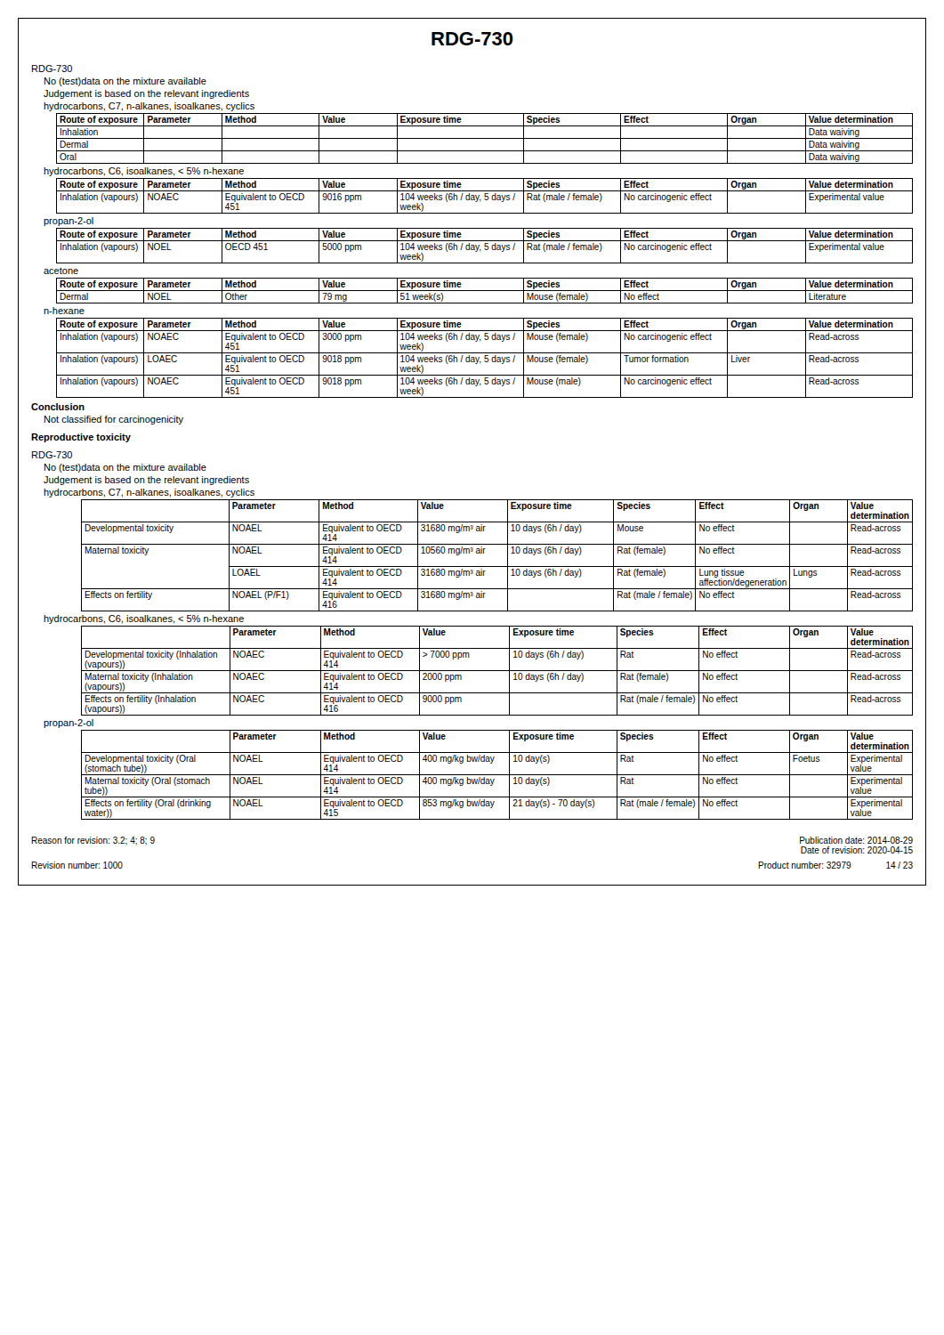RDG-730
RDG-730
No (test)data on the mixture available
Judgement is based on the relevant ingredients
hydrocarbons, C7, n-alkanes, isoalkanes, cyclics
| Route of exposure | Parameter | Method | Value | Exposure time | Species | Effect | Organ | Value determination |
| --- | --- | --- | --- | --- | --- | --- | --- | --- |
| Inhalation | | | | | | | | Data waiving |
| Dermal | | | | | | | | Data waiving |
| Oral | | | | | | | | Data waiving |
hydrocarbons, C6, isoalkanes, < 5% n-hexane
| Route of exposure | Parameter | Method | Value | Exposure time | Species | Effect | Organ | Value determination |
| --- | --- | --- | --- | --- | --- | --- | --- | --- |
| Inhalation (vapours) | NOAEC | Equivalent to OECD 451 | 9016 ppm | 104 weeks (6h / day, 5 days / week) | Rat (male / female) | No carcinogenic effect | | Experimental value |
propan-2-ol
| Route of exposure | Parameter | Method | Value | Exposure time | Species | Effect | Organ | Value determination |
| --- | --- | --- | --- | --- | --- | --- | --- | --- |
| Inhalation (vapours) | NOEL | OECD 451 | 5000 ppm | 104 weeks (6h / day, 5 days / week) | Rat (male / female) | No carcinogenic effect | | Experimental value |
acetone
| Route of exposure | Parameter | Method | Value | Exposure time | Species | Effect | Organ | Value determination |
| --- | --- | --- | --- | --- | --- | --- | --- | --- |
| Dermal | NOEL | Other | 79 mg | 51 week(s) | Mouse (female) | No effect | | Literature |
n-hexane
| Route of exposure | Parameter | Method | Value | Exposure time | Species | Effect | Organ | Value determination |
| --- | --- | --- | --- | --- | --- | --- | --- | --- |
| Inhalation (vapours) | NOAEC | Equivalent to OECD 451 | 3000 ppm | 104 weeks (6h / day, 5 days / week) | Mouse (female) | No carcinogenic effect | | Read-across |
| Inhalation (vapours) | LOAEC | Equivalent to OECD 451 | 9018 ppm | 104 weeks (6h / day, 5 days / week) | Mouse (female) | Tumor formation | Liver | Read-across |
| Inhalation (vapours) | NOAEC | Equivalent to OECD 451 | 9018 ppm | 104 weeks (6h / day, 5 days / week) | Mouse (male) | No carcinogenic effect | | Read-across |
Conclusion
Not classified for carcinogenicity
Reproductive toxicity
RDG-730
No (test)data on the mixture available
Judgement is based on the relevant ingredients
hydrocarbons, C7, n-alkanes, isoalkanes, cyclics
| | Parameter | Method | Value | Exposure time | Species | Effect | Organ | Value determination |
| --- | --- | --- | --- | --- | --- | --- | --- | --- |
| Developmental toxicity | NOAEL | Equivalent to OECD 414 | 31680 mg/m³ air | 10 days (6h / day) | Mouse | No effect | | Read-across |
| Maternal toxicity | NOAEL | Equivalent to OECD 414 | 10560 mg/m³ air | 10 days (6h / day) | Rat (female) | No effect | | Read-across |
| LOAEL | Equivalent to OECD 414 | 31680 mg/m³ air | 10 days (6h / day) | Rat (female) | Lung tissue affection/degeneration | Lungs | Read-across |
| Effects on fertility | NOAEL (P/F1) | Equivalent to OECD 416 | 31680 mg/m³ air | | Rat (male / female) | No effect | | Read-across |
hydrocarbons, C6, isoalkanes, < 5% n-hexane
| | Parameter | Method | Value | Exposure time | Species | Effect | Organ | Value determination |
| --- | --- | --- | --- | --- | --- | --- | --- | --- |
| Developmental toxicity (Inhalation (vapours)) | NOAEC | Equivalent to OECD 414 | > 7000 ppm | 10 days (6h / day) | Rat | No effect | | Read-across |
| Maternal toxicity (Inhalation (vapours)) | NOAEC | Equivalent to OECD 414 | 2000 ppm | 10 days (6h / day) | Rat (female) | No effect | | Read-across |
| Effects on fertility (Inhalation (vapours)) | NOAEC | Equivalent to OECD 416 | 9000 ppm | | Rat (male / female) | No effect | | Read-across |
propan-2-ol
| | Parameter | Method | Value | Exposure time | Species | Effect | Organ | Value determination |
| --- | --- | --- | --- | --- | --- | --- | --- | --- |
| Developmental toxicity (Oral (stomach tube)) | NOAEL | Equivalent to OECD 414 | 400 mg/kg bw/day | 10 day(s) | Rat | No effect | Foetus | Experimental value |
| Maternal toxicity (Oral (stomach tube)) | NOAEL | Equivalent to OECD 414 | 400 mg/kg bw/day | 10 day(s) | Rat | No effect | | Experimental value |
| Effects on fertility (Oral (drinking water)) | NOAEL | Equivalent to OECD 415 | 853 mg/kg bw/day | 21 day(s) - 70 day(s) | Rat (male / female) | No effect | | Experimental value |
| Reason for revision: 3.2; 4; 8; 9 | Publication date: 2014-08-29 |
| | Date of revision: 2020-04-15 |
| Revision number: 1000 | Product number: 32979 14 / 23 |